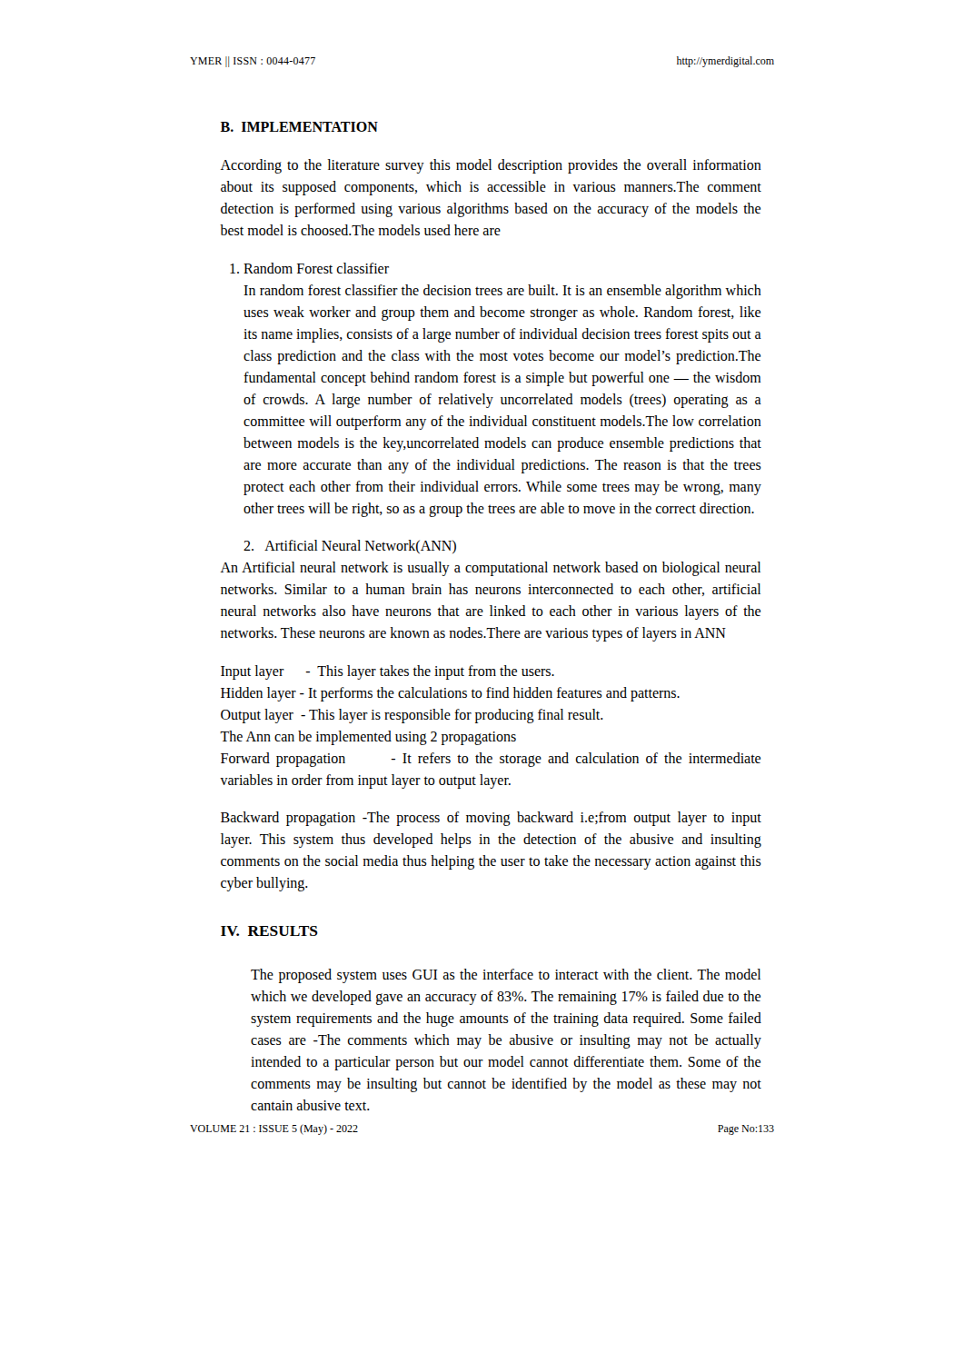YMER || ISSN : 0044-0477
http://ymerdigital.com
B. IMPLEMENTATION
According to the literature survey this model description provides the overall information about its supposed components, which is accessible in various manners.The comment detection is performed using various algorithms based on the accuracy of the models the best model is choosed.The models used here are
Random Forest classifier
In random forest classifier the decision trees are built. It is an ensemble algorithm which uses weak worker and group them and become stronger as whole. Random forest, like its name implies, consists of a large number of individual decision trees forest spits out a class prediction and the class with the most votes become our model’s prediction.The fundamental concept behind random forest is a simple but powerful one — the wisdom of crowds. A large number of relatively uncorrelated models (trees) operating as a committee will outperform any of the individual constituent models.The low correlation between models is the key,uncorrelated models can produce ensemble predictions that are more accurate than any of the individual predictions. The reason is that the trees protect each other from their individual errors. While some trees may be wrong, many other trees will be right, so as a group the trees are able to move in the correct direction.
2. Artificial Neural Network(ANN)
An Artificial neural network is usually a computational network based on biological neural networks. Similar to a human brain has neurons interconnected to each other, artificial neural networks also have neurons that are linked to each other in various layers of the networks. These neurons are known as nodes.There are various types of layers in ANN
Input layer - This layer takes the input from the users.
Hidden layer - It performs the calculations to find hidden features and patterns.
Output layer - This layer is responsible for producing final result.
The Ann can be implemented using 2 propagations
Forward propagation - It refers to the storage and calculation of the intermediate variables in order from input layer to output layer.
Backward propagation -The process of moving backward i.e;from output layer to input layer. This system thus developed helps in the detection of the abusive and insulting comments on the social media thus helping the user to take the necessary action against this cyber bullying.
IV. RESULTS
The proposed system uses GUI as the interface to interact with the client. The model which we developed gave an accuracy of 83%. The remaining 17% is failed due to the system requirements and the huge amounts of the training data required. Some failed cases are -The comments which may be abusive or insulting may not be actually intended to a particular person but our model cannot differentiate them. Some of the comments may be insulting but cannot be identified by the model as these may not cantain abusive text.
VOLUME 21 : ISSUE 5 (May) - 2022
Page No:133